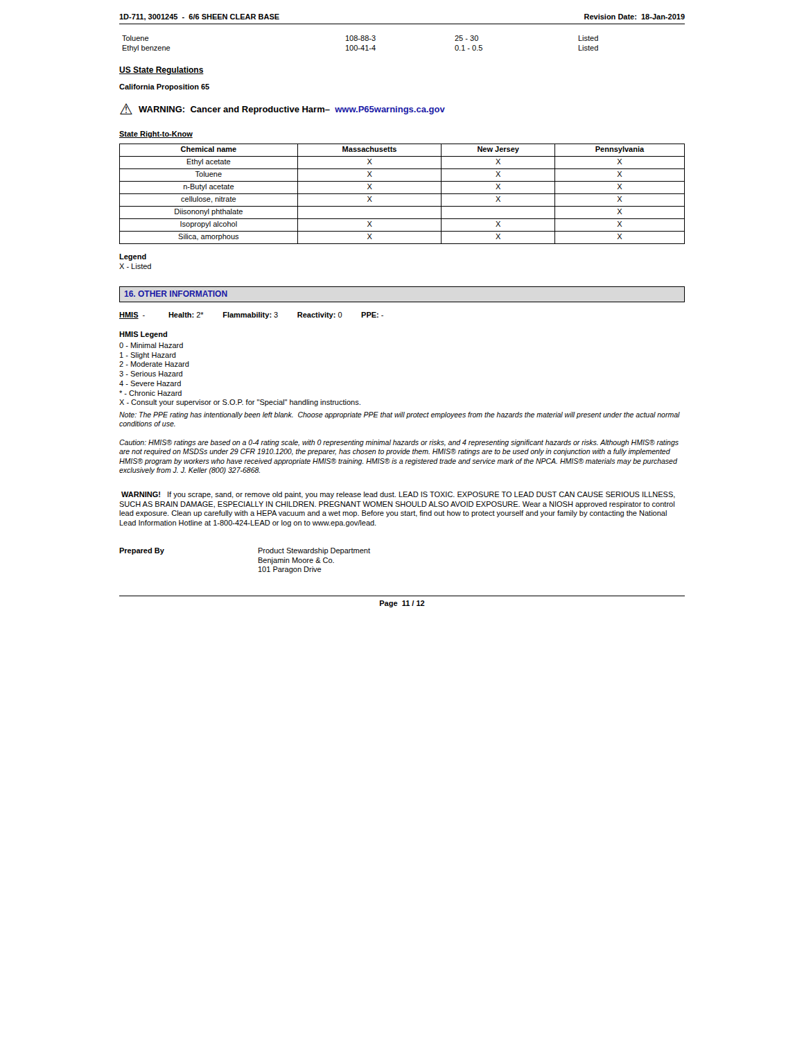1D-711, 3001245 - 6/6 SHEEN CLEAR BASE
Revision Date: 18-Jan-2019
| Toluene | 108-88-3 | 25 - 30 | Listed |
| Ethyl benzene | 100-41-4 | 0.1 - 0.5 | Listed |
US State Regulations
California Proposition 65
⚠ WARNING: Cancer and Reproductive Harm– www.P65warnings.ca.gov
State Right-to-Know
| Chemical name | Massachusetts | New Jersey | Pennsylvania |
| --- | --- | --- | --- |
| Ethyl acetate | X | X | X |
| Toluene | X | X | X |
| n-Butyl acetate | X | X | X |
| cellulose, nitrate | X | X | X |
| Diisononyl phthalate | | | X |
| Isopropyl alcohol | X | X | X |
| Silica, amorphous | X | X | X |
Legend
X - Listed
16. OTHER INFORMATION
HMIS - Health: 2* Flammability: 3 Reactivity: 0 PPE: -
HMIS Legend
0 - Minimal Hazard
1 - Slight Hazard
2 - Moderate Hazard
3 - Serious Hazard
4 - Severe Hazard
* - Chronic Hazard
X - Consult your supervisor or S.O.P. for "Special" handling instructions.
Note: The PPE rating has intentionally been left blank. Choose appropriate PPE that will protect employees from the hazards the material will present under the actual normal conditions of use.
Caution: HMIS® ratings are based on a 0-4 rating scale, with 0 representing minimal hazards or risks, and 4 representing significant hazards or risks. Although HMIS® ratings are not required on MSDSs under 29 CFR 1910.1200, the preparer, has chosen to provide them. HMIS® ratings are to be used only in conjunction with a fully implemented HMIS® program by workers who have received appropriate HMIS® training. HMIS® is a registered trade and service mark of the NPCA. HMIS® materials may be purchased exclusively from J. J. Keller (800) 327-6868.
WARNING! If you scrape, sand, or remove old paint, you may release lead dust. LEAD IS TOXIC. EXPOSURE TO LEAD DUST CAN CAUSE SERIOUS ILLNESS, SUCH AS BRAIN DAMAGE, ESPECIALLY IN CHILDREN. PREGNANT WOMEN SHOULD ALSO AVOID EXPOSURE. Wear a NIOSH approved respirator to control lead exposure. Clean up carefully with a HEPA vacuum and a wet mop. Before you start, find out how to protect yourself and your family by contacting the National Lead Information Hotline at 1-800-424-LEAD or log on to www.epa.gov/lead.
Prepared By
Product Stewardship Department
Benjamin Moore & Co.
101 Paragon Drive
Page 11 / 12